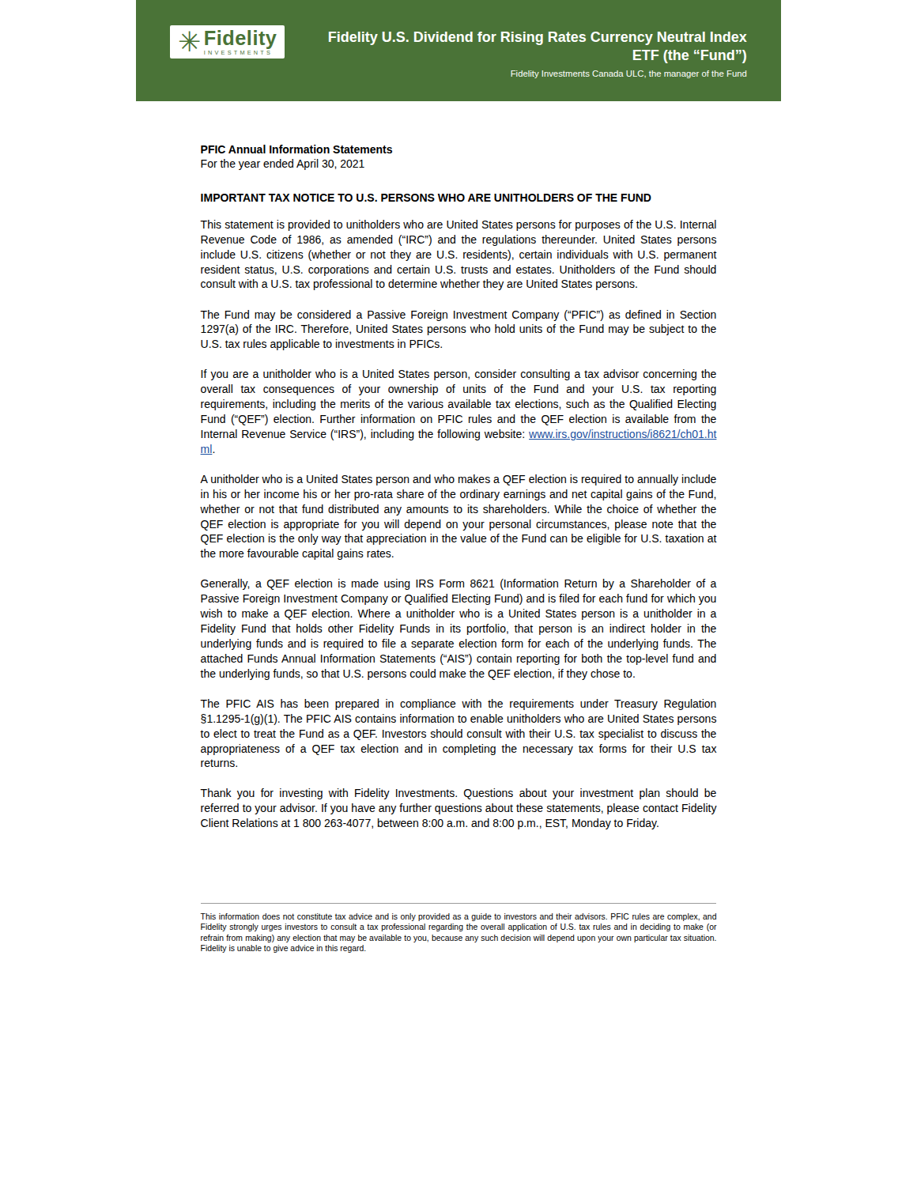✳ Fidelity INVESTMENTS
Fidelity U.S. Dividend for Rising Rates Currency Neutral Index ETF (the “Fund”)
Fidelity Investments Canada ULC, the manager of the Fund
PFIC Annual Information Statements
For the year ended April 30, 2021
Important Tax Notice to U.S. Persons Who Are Unitholders of the Fund
This statement is provided to unitholders who are United States persons for purposes of the U.S. Internal Revenue Code of 1986, as amended (“IRC”) and the regulations thereunder. United States persons include U.S. citizens (whether or not they are U.S. residents), certain individuals with U.S. permanent resident status, U.S. corporations and certain U.S. trusts and estates. Unitholders of the Fund should consult with a U.S. tax professional to determine whether they are United States persons.
The Fund may be considered a Passive Foreign Investment Company (“PFIC”) as defined in Section 1297(a) of the IRC. Therefore, United States persons who hold units of the Fund may be subject to the U.S. tax rules applicable to investments in PFICs.
If you are a unitholder who is a United States person, consider consulting a tax advisor concerning the overall tax consequences of your ownership of units of the Fund and your U.S. tax reporting requirements, including the merits of the various available tax elections, such as the Qualified Electing Fund (“QEF”) election. Further information on PFIC rules and the QEF election is available from the Internal Revenue Service (“IRS”), including the following website: www.irs.gov/instructions/i8621/ch01.html.
A unitholder who is a United States person and who makes a QEF election is required to annually include in his or her income his or her pro-rata share of the ordinary earnings and net capital gains of the Fund, whether or not that fund distributed any amounts to its shareholders. While the choice of whether the QEF election is appropriate for you will depend on your personal circumstances, please note that the QEF election is the only way that appreciation in the value of the Fund can be eligible for U.S. taxation at the more favourable capital gains rates.
Generally, a QEF election is made using IRS Form 8621 (Information Return by a Shareholder of a Passive Foreign Investment Company or Qualified Electing Fund) and is filed for each fund for which you wish to make a QEF election. Where a unitholder who is a United States person is a unitholder in a Fidelity Fund that holds other Fidelity Funds in its portfolio, that person is an indirect holder in the underlying funds and is required to file a separate election form for each of the underlying funds. The attached Funds Annual Information Statements (“AIS”) contain reporting for both the top-level fund and the underlying funds, so that U.S. persons could make the QEF election, if they chose to.
The PFIC AIS has been prepared in compliance with the requirements under Treasury Regulation §1.1295-1(g)(1). The PFIC AIS contains information to enable unitholders who are United States persons to elect to treat the Fund as a QEF. Investors should consult with their U.S. tax specialist to discuss the appropriateness of a QEF tax election and in completing the necessary tax forms for their U.S tax returns.
Thank you for investing with Fidelity Investments. Questions about your investment plan should be referred to your advisor. If you have any further questions about these statements, please contact Fidelity Client Relations at 1 800 263-4077, between 8:00 a.m. and 8:00 p.m., EST, Monday to Friday.
This information does not constitute tax advice and is only provided as a guide to investors and their advisors. PFIC rules are complex, and Fidelity strongly urges investors to consult a tax professional regarding the overall application of U.S. tax rules and in deciding to make (or refrain from making) any election that may be available to you, because any such decision will depend upon your own particular tax situation. Fidelity is unable to give advice in this regard.